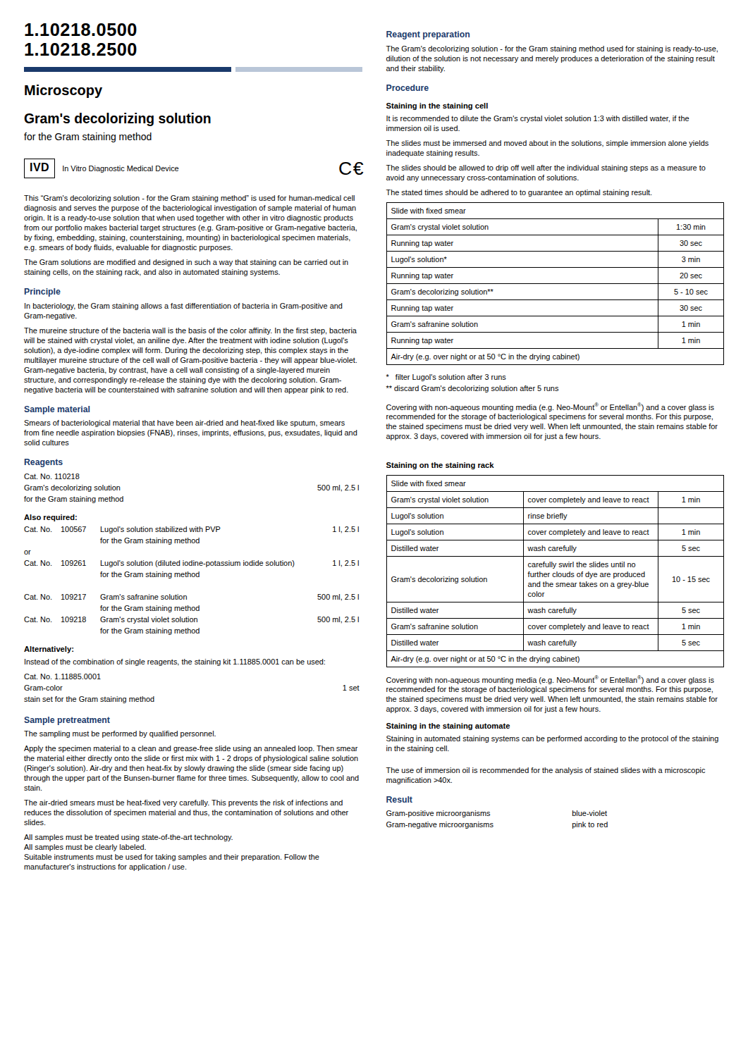1.10218.0500
1.10218.2500
Microscopy
Gram's decolorizing solution
for the Gram staining method
IVD In Vitro Diagnostic Medical Device
C €
This “Gram's decolorizing solution - for the Gram staining method” is used for human-medical cell diagnosis and serves the purpose of the bacteriological investigation of sample material of human origin. It is a ready-to-use solution that when used together with other in vitro diagnostic products from our portfolio makes bacterial target structures (e.g. Gram-positive or Gram-negative bacteria, by fixing, embedding, staining, counterstaining, mounting) in bacteriological specimen materials, e.g. smears of body fluids, evaluable for diagnostic purposes.
The Gram solutions are modified and designed in such a way that staining can be carried out in staining cells, on the staining rack, and also in automated staining systems.
Principle
In bacteriology, the Gram staining allows a fast differentiation of bacteria in Gram-positive and Gram-negative.
The mureine structure of the bacteria wall is the basis of the color affinity. In the first step, bacteria will be stained with crystal violet, an aniline dye. After the treatment with iodine solution (Lugol's solution), a dye-iodine complex will form. During the decolorizing step, this complex stays in the multilayer mureine structure of the cell wall of Gram-positive bacteria - they will appear blue-violet. Gram-negative bacteria, by contrast, have a cell wall consisting of a single-layered murein structure, and correspondingly re-release the staining dye with the decoloring solution. Gram-negative bacteria will be counterstained with safranine solution and will then appear pink to red.
Sample material
Smears of bacteriological material that have been air-dried and heat-fixed like sputum, smears from fine needle aspiration biopsies (FNAB), rinses, imprints, effusions, pus, exsudates, liquid and solid cultures
Reagents
| Cat. No. 110218 | |
| Gram's decolorizing solution | 500 ml, 2.5 l |
| for the Gram staining method |
Also required:
| Cat. No. | 100567 | Lugol's solution stabilized with PVP | 1 l, 2.5 l |
| | | for the Gram staining method | |
| or | | | |
| Cat. No. | 109261 | Lugol's solution (diluted iodine-potassium iodide solution) | 1 l, 2.5 l |
| | | for the Gram staining method | |
| Cat. No. | 109217 | Gram's safranine solution | 500 ml, 2.5 l |
| | | for the Gram staining method | |
| Cat. No. | 109218 | Gram's crystal violet solution | 500 ml, 2.5 l |
| | | for the Gram staining method | |
Alternatively:
Instead of the combination of single reagents, the staining kit 1.11885.0001 can be used:
| Cat. No. 1.11885.0001 | |
| Gram-color | 1 set |
| stain set for the Gram staining method |
Sample pretreatment
The sampling must be performed by qualified personnel.
Apply the specimen material to a clean and grease-free slide using an annealed loop. Then smear the material either directly onto the slide or first mix with 1 - 2 drops of physiological saline solution (Ringer's solution). Air-dry and then heat-fix by slowly drawing the slide (smear side facing up) through the upper part of the Bunsen-burner flame for three times. Subsequently, allow to cool and stain.
The air-dried smears must be heat-fixed very carefully. This prevents the risk of infections and reduces the dissolution of specimen material and thus, the contamination of solutions and other slides.
All samples must be treated using state-of-the-art technology.
All samples must be clearly labeled.
Suitable instruments must be used for taking samples and their preparation. Follow the manufacturer's instructions for application / use.
Reagent preparation
The Gram's decolorizing solution - for the Gram staining method used for staining is ready-to-use, dilution of the solution is not necessary and merely produces a deterioration of the staining result and their stability.
Procedure
Staining in the staining cell
It is recommended to dilute the Gram's crystal violet solution 1:3 with distilled water, if the immersion oil is used.
The slides must be immersed and moved about in the solutions, simple immersion alone yields inadequate staining results.
The slides should be allowed to drip off well after the individual staining steps as a measure to avoid any unnecessary cross-contamination of solutions.
The stated times should be adhered to to guarantee an optimal staining result.
| Slide with fixed smear |
| Gram's crystal violet solution | 1:30 min |
| Running tap water | 30 sec |
| Lugol's solution* | 3 min |
| Running tap water | 20 sec |
| Gram's decolorizing solution** | 5 - 10 sec |
| Running tap water | 30 sec |
| Gram's safranine solution | 1 min |
| Running tap water | 1 min |
| Air-dry (e.g. over night or at 50 °C in the drying cabinet) |
* filter Lugol's solution after 3 runs
** discard Gram's decolorizing solution after 5 runs
Covering with non-aqueous mounting media (e.g. Neo-Mount® or Entellan®) and a cover glass is recommended for the storage of bacteriological specimens for several months. For this purpose, the stained specimens must be dried very well. When left unmounted, the stain remains stable for approx. 3 days, covered with immersion oil for just a few hours.
Staining on the staining rack
| Slide with fixed smear |
| Gram's crystal violet solution | cover completely and leave to react | 1 min |
| Lugol's solution | rinse briefly | |
| Lugol's solution | cover completely and leave to react | 1 min |
| Distilled water | wash carefully | 5 sec |
| Gram's decolorizing solution | carefully swirl the slides until no further clouds of dye are produced and the smear takes on a grey-blue color | 10 - 15 sec |
| Distilled water | wash carefully | 5 sec |
| Gram's safranine solution | cover completely and leave to react | 1 min |
| Distilled water | wash carefully | 5 sec |
| Air-dry (e.g. over night or at 50 °C in the drying cabinet) |
Covering with non-aqueous mounting media (e.g. Neo-Mount® or Entellan®) and a cover glass is recommended for the storage of bacteriological specimens for several months. For this purpose, the stained specimens must be dried very well. When left unmounted, the stain remains stable for approx. 3 days, covered with immersion oil for just a few hours.
Staining in the staining automate
Staining in automated staining systems can be performed according to the protocol of the staining in the staining cell.
The use of immersion oil is recommended for the analysis of stained slides with a microscopic magnification >40x.
Result
| Gram-positive microorganisms | blue-violet |
| Gram-negative microorganisms | pink to red |